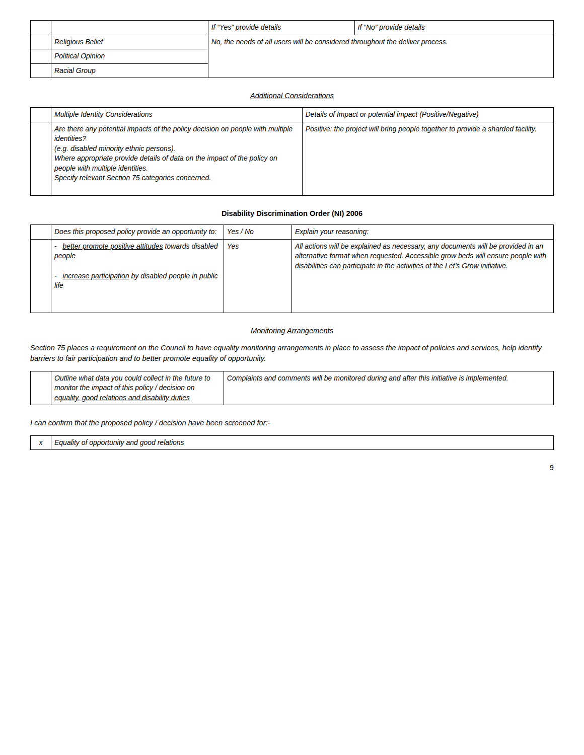| | | If “Yes” provide details | If “No” provide details |
| | Religious Belief | No, the needs of all users will be considered throughout the deliver process. |
| | Political Opinion |
| | Racial Group |
Additional Considerations
| | Multiple Identity Considerations | Details of Impact or potential impact (Positive/Negative) |
| | Are there any potential impacts of the policy decision on people with multiple identities? (e.g. disabled minority ethnic persons). Where appropriate provide details of data on the impact of the policy on people with multiple identities. Specify relevant Section 75 categories concerned. | Positive: the project will bring people together to provide a sharded facility. |
Disability Discrimination Order (NI) 2006
| | Does this proposed policy provide an opportunity to: | Yes / No | Explain your reasoning: |
| | - better promote positive attitudes towards disabled people - increase participation by disabled people in public life | Yes | All actions will be explained as necessary, any documents will be provided in an alternative format when requested. Accessible grow beds will ensure people with disabilities can participate in the activities of the Let’s Grow initiative. |
Monitoring Arrangements
Section 75 places a requirement on the Council to have equality monitoring arrangements in place to assess the impact of policies and services, help identify barriers to fair participation and to better promote equality of opportunity.
| | Outline what data you could collect in the future to monitor the impact of this policy / decision on equality, good relations and disability duties | Complaints and comments will be monitored during and after this initiative is implemented. |
I can confirm that the proposed policy / decision have been screened for:-
| x | Equality of opportunity and good relations |
9